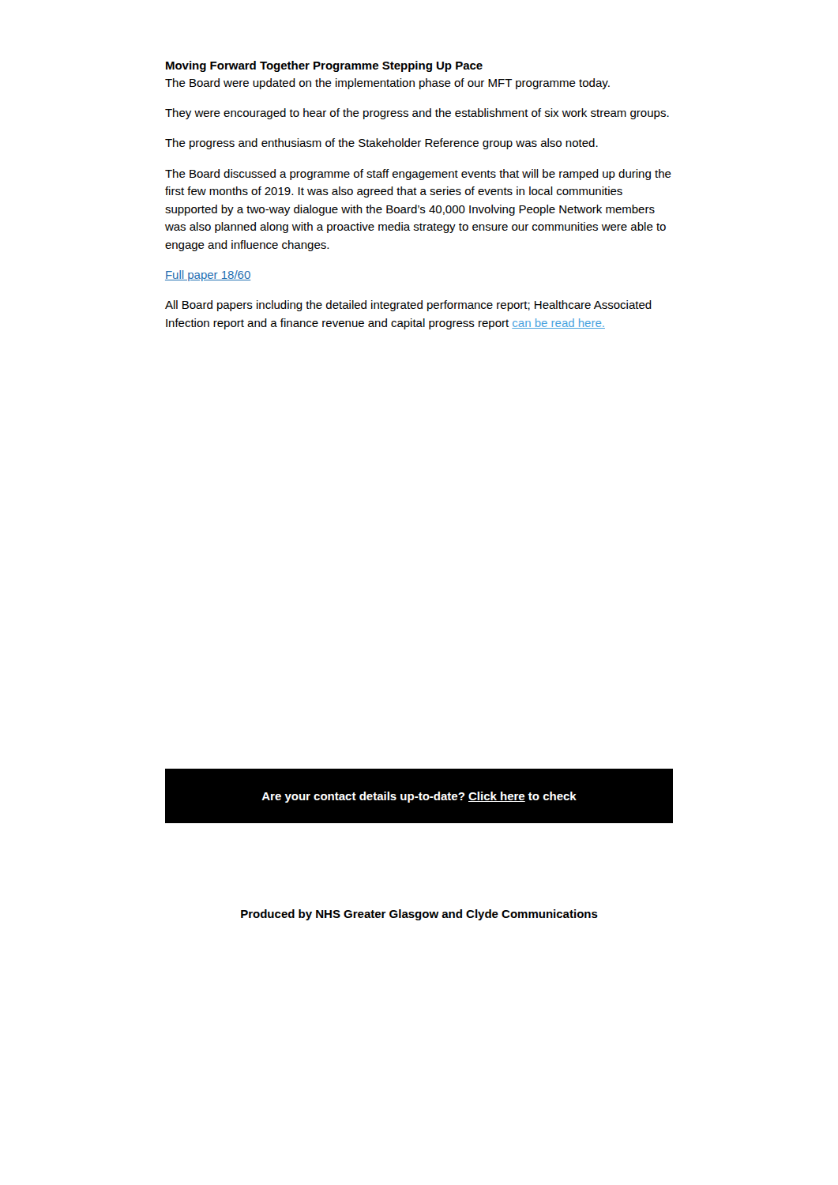Moving Forward Together Programme Stepping Up Pace
The Board were updated on the implementation phase of our MFT programme today.
They were encouraged to hear of the progress and the establishment of six work stream groups.
The progress and enthusiasm of the Stakeholder Reference group was also noted.
The Board discussed a programme of staff engagement events that will be ramped up during the first few months of 2019. It was also agreed that a series of events in local communities supported by a two-way dialogue with the Board’s 40,000 Involving People Network members was also planned along with a proactive media strategy to ensure our communities were able to engage and influence changes.
Full paper 18/60
All Board papers including the detailed integrated performance report; Healthcare Associated Infection report and a finance revenue and capital progress report can be read here.
Are your contact details up-to-date? Click here to check
Produced by NHS Greater Glasgow and Clyde Communications